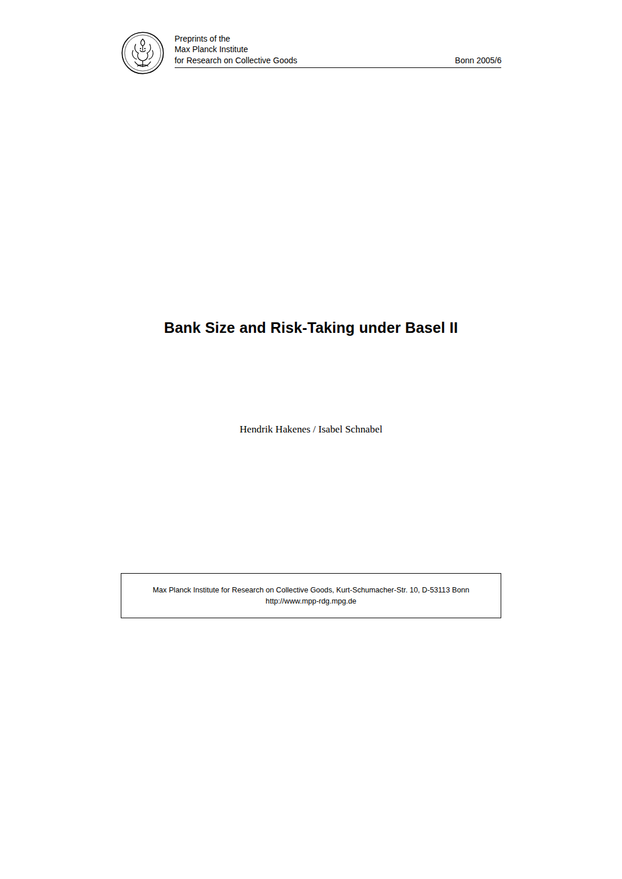Preprints of the
Max Planck Institute
for Research on Collective Goods
Bonn 2005/6
Bank Size and Risk-Taking under Basel II
Hendrik Hakenes / Isabel Schnabel
Max Planck Institute for Research on Collective Goods, Kurt-Schumacher-Str. 10, D-53113 Bonn
http://www.mpp-rdg.mpg.de